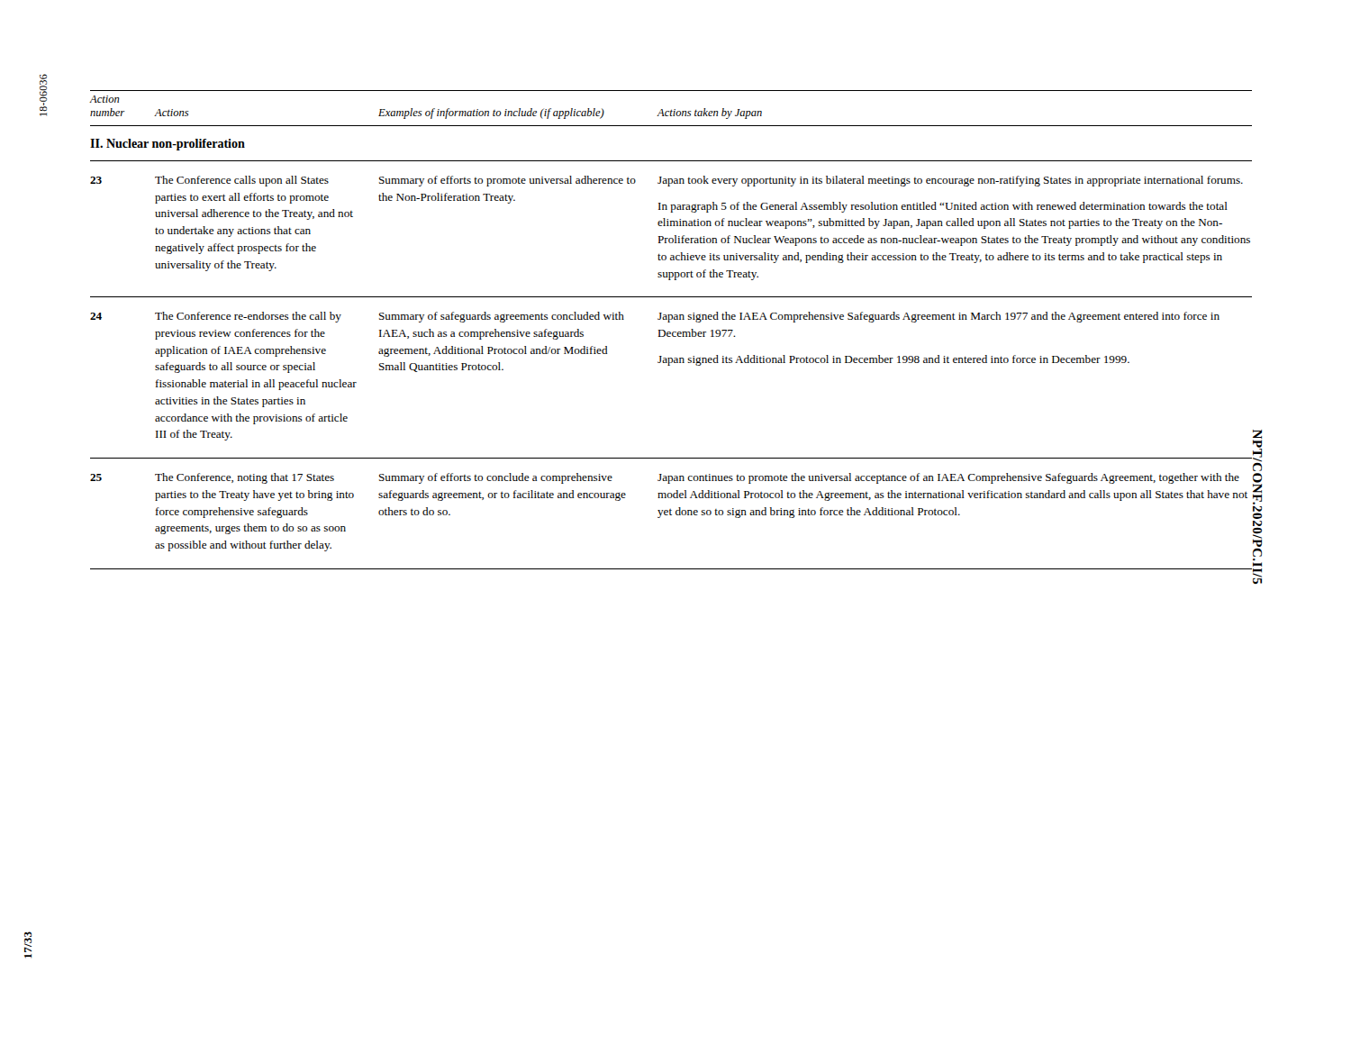NPT/CONF.2020/PC.II/5
18-06036
17/33
| Action number | Actions | Examples of information to include (if applicable) | Actions taken by Japan |
| --- | --- | --- | --- |
| II. Nuclear non-proliferation |
| 23 | The Conference calls upon all States parties to exert all efforts to promote universal adherence to the Treaty, and not to undertake any actions that can negatively affect prospects for the universality of the Treaty. | Summary of efforts to promote universal adherence to the Non-Proliferation Treaty. | Japan took every opportunity in its bilateral meetings to encourage non-ratifying States in appropriate international forums. In paragraph 5 of the General Assembly resolution entitled “United action with renewed determination towards the total elimination of nuclear weapons”, submitted by Japan, Japan called upon all States not parties to the Treaty on the Non-Proliferation of Nuclear Weapons to accede as non-nuclear-weapon States to the Treaty promptly and without any conditions to achieve its universality and, pending their accession to the Treaty, to adhere to its terms and to take practical steps in support of the Treaty. |
| 24 | The Conference re-endorses the call by previous review conferences for the application of IAEA comprehensive safeguards to all source or special fissionable material in all peaceful nuclear activities in the States parties in accordance with the provisions of article III of the Treaty. | Summary of safeguards agreements concluded with IAEA, such as a comprehensive safeguards agreement, Additional Protocol and/or Modified Small Quantities Protocol. | Japan signed the IAEA Comprehensive Safeguards Agreement in March 1977 and the Agreement entered into force in December 1977. Japan signed its Additional Protocol in December 1998 and it entered into force in December 1999. |
| 25 | The Conference, noting that 17 States parties to the Treaty have yet to bring into force comprehensive safeguards agreements, urges them to do so as soon as possible and without further delay. | Summary of efforts to conclude a comprehensive safeguards agreement, or to facilitate and encourage others to do so. | Japan continues to promote the universal acceptance of an IAEA Comprehensive Safeguards Agreement, together with the model Additional Protocol to the Agreement, as the international verification standard and calls upon all States that have not yet done so to sign and bring into force the Additional Protocol. |